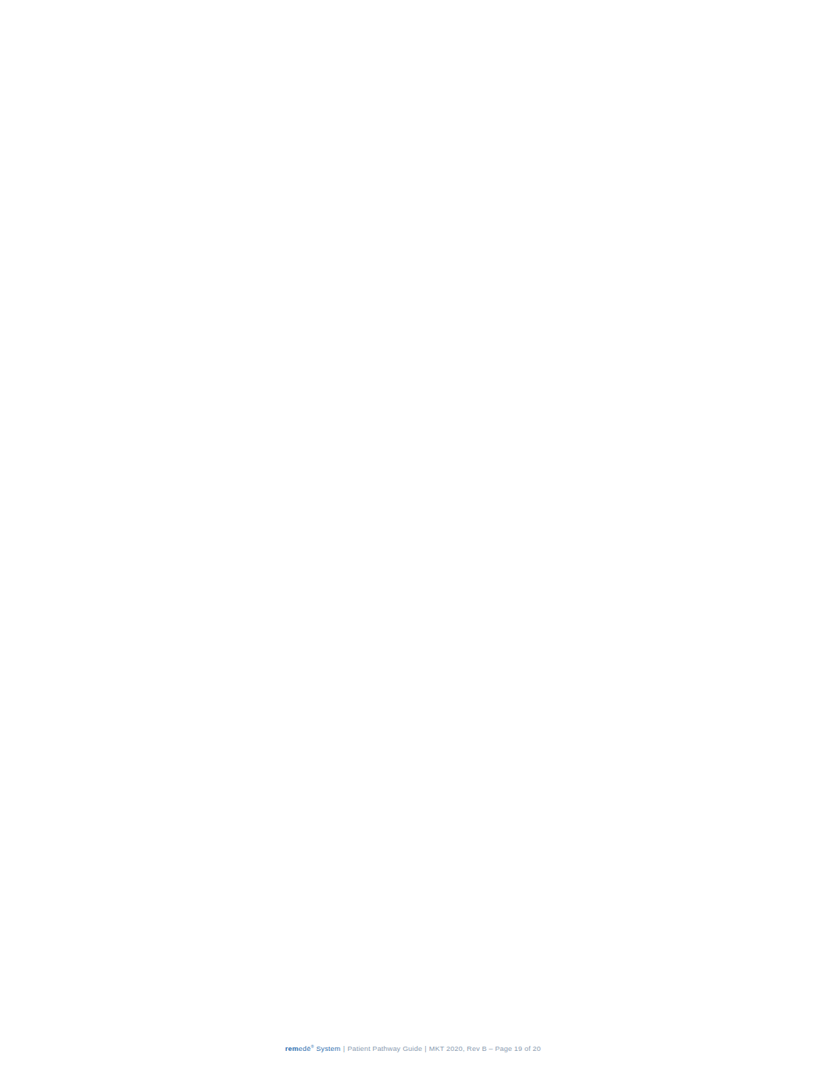remedē® System|Patient Pathway Guide|MKT 2020, Rev B – Page 19 of 20